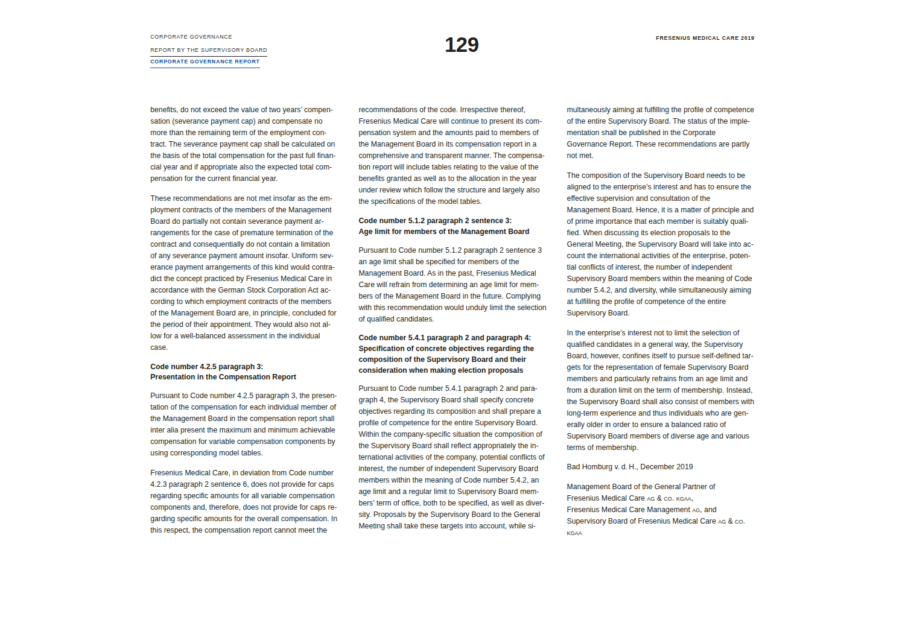Corporate Governance
Report by the Supervisory Board
Corporate Governance Report
129
Fresenius Medical Care 2019
benefits, do not exceed the value of two years’ compensation (severance payment cap) and compensate no more than the remaining term of the employment contract. The severance payment cap shall be calculated on the basis of the total compensation for the past full financial year and if appropriate also the expected total compensation for the current financial year.
These recommendations are not met insofar as the employment contracts of the members of the Management Board do partially not contain severance payment arrangements for the case of premature termination of the contract and consequentially do not contain a limitation of any severance payment amount insofar. Uniform severance payment arrangements of this kind would contradict the concept practiced by Fresenius Medical Care in accordance with the German Stock Corporation Act according to which employment contracts of the members of the Management Board are, in principle, concluded for the period of their appointment. They would also not allow for a well-balanced assessment in the individual case.
Code number 4.2.5 paragraph 3:
Presentation in the Compensation Report
Pursuant to Code number 4.2.5 paragraph 3, the presentation of the compensation for each individual member of the Management Board in the compensation report shall inter alia present the maximum and minimum achievable compensation for variable compensation components by using corresponding model tables.
Fresenius Medical Care, in deviation from Code number 4.2.3 paragraph 2 sentence 6, does not provide for caps regarding specific amounts for all variable compensation components and, therefore, does not provide for caps regarding specific amounts for the overall compensation. In this respect, the compensation report cannot meet the recommendations of the code. Irrespective thereof, Fresenius Medical Care will continue to present its compensation system and the amounts paid to members of the Management Board in its compensation report in a comprehensive and transparent manner. The compensation report will include tables relating to the value of the benefits granted as well as to the allocation in the year under review which follow the structure and largely also the specifications of the model tables.
Code number 5.1.2 paragraph 2 sentence 3:
Age limit for members of the Management Board
Pursuant to Code number 5.1.2 paragraph 2 sentence 3 an age limit shall be specified for members of the Management Board. As in the past, Fresenius Medical Care will refrain from determining an age limit for members of the Management Board in the future. Complying with this recommendation would unduly limit the selection of qualified candidates.
Code number 5.4.1 paragraph 2 and paragraph 4:
Specification of concrete objectives regarding the composition of the Supervisory Board and their consideration when making election proposals
Pursuant to Code number 5.4.1 paragraph 2 and paragraph 4, the Supervisory Board shall specify concrete objectives regarding its composition and shall prepare a profile of competence for the entire Supervisory Board. Within the company-specific situation the composition of the Supervisory Board shall reflect appropriately the international activities of the company, potential conflicts of interest, the number of independent Supervisory Board members within the meaning of Code number 5.4.2, an age limit and a regular limit to Supervisory Board members’ term of office, both to be specified, as well as diversity. Proposals by the Supervisory Board to the General Meeting shall take these targets into account, while simultaneously aiming at fulfilling the profile of competence of the entire Supervisory Board. The status of the implementation shall be published in the Corporate Governance Report. These recommendations are partly not met.
The composition of the Supervisory Board needs to be aligned to the enterprise’s interest and has to ensure the effective supervision and consultation of the Management Board. Hence, it is a matter of principle and of prime importance that each member is suitably qualified. When discussing its election proposals to the General Meeting, the Supervisory Board will take into account the international activities of the enterprise, potential conflicts of interest, the number of independent Supervisory Board members within the meaning of Code number 5.4.2, and diversity, while simultaneously aiming at fulfilling the profile of competence of the entire Supervisory Board.
In the enterprise’s interest not to limit the selection of qualified candidates in a general way, the Supervisory Board, however, confines itself to pursue self-defined targets for the representation of female Supervisory Board members and particularly refrains from an age limit and from a duration limit on the term of membership. Instead, the Supervisory Board shall also consist of members with long-term experience and thus individuals who are generally older in order to ensure a balanced ratio of Supervisory Board members of diverse age and various terms of membership.
Bad Homburg v. d. H., December 2019
Management Board of the General Partner of
Fresenius Medical Care ag & co. kgaa,
Fresenius Medical Care Management ag, and
Supervisory Board of Fresenius Medical Care ag & co. kgaa